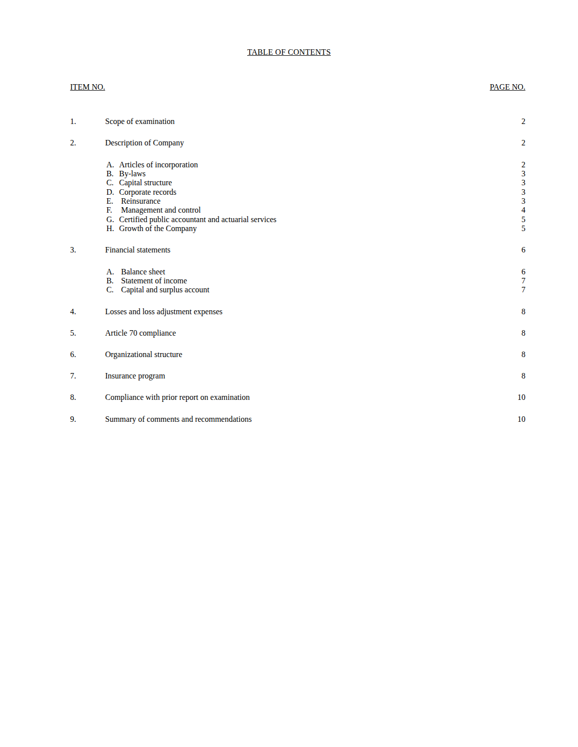TABLE OF CONTENTS
| ITEM NO. | | PAGE NO. |
| 1. | Scope of examination | 2 |
| 2. | Description of Company | 2 |
| | A. Articles of incorporation 2 B. By-laws 3 C. Capital structure 3 D. Corporate records 3 E. Reinsurance 3 F. Management and control 4 G. Certified public accountant and actuarial services 5 H. Growth of the Company 5 |
| 3. | Financial statements | 6 |
| | A. Balance sheet 6 B. Statement of income 7 C. Capital and surplus account 7 |
| 4. | Losses and loss adjustment expenses | 8 |
| 5. | Article 70 compliance | 8 |
| 6. | Organizational structure | 8 |
| 7. | Insurance program | 8 |
| 8. | Compliance with prior report on examination | 10 |
| 9. | Summary of comments and recommendations | 10 |